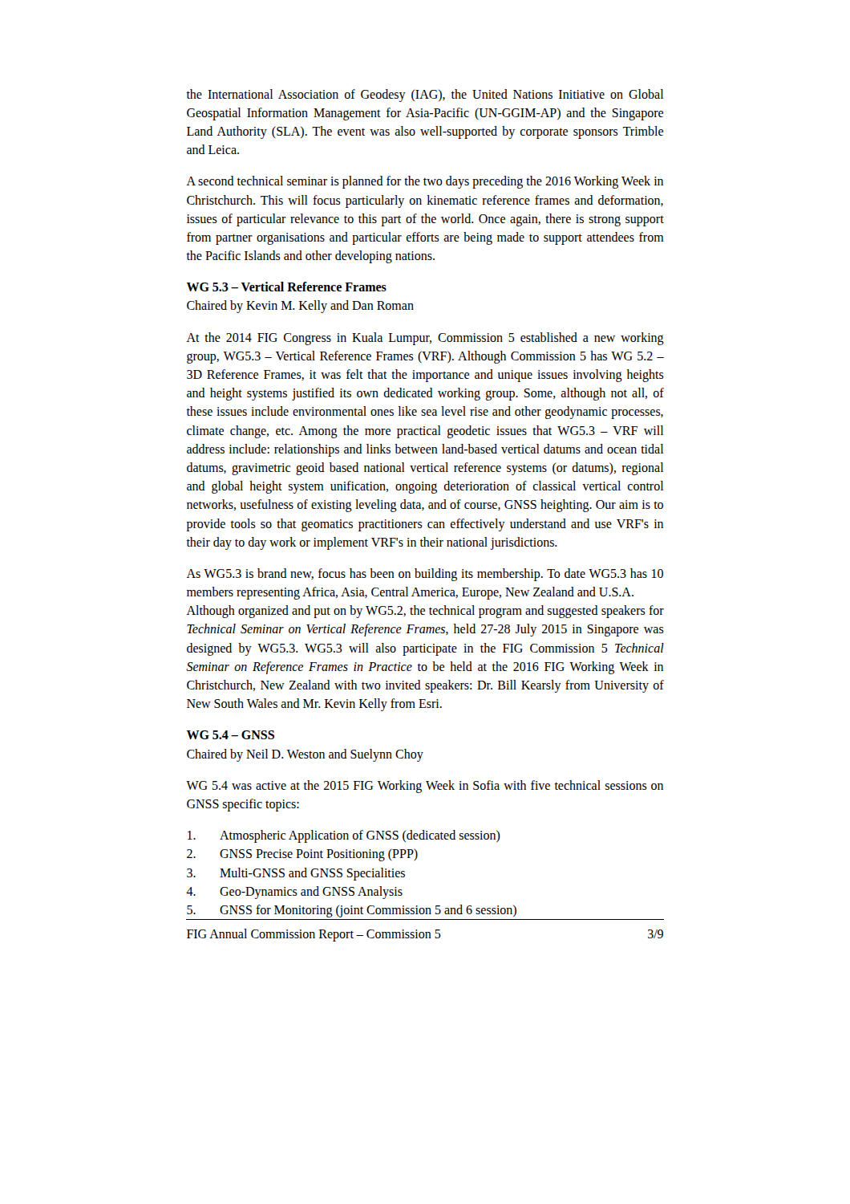the International Association of Geodesy (IAG), the United Nations Initiative on Global Geospatial Information Management for Asia-Pacific (UN-GGIM-AP) and the Singapore Land Authority (SLA). The event was also well-supported by corporate sponsors Trimble and Leica.
A second technical seminar is planned for the two days preceding the 2016 Working Week in Christchurch. This will focus particularly on kinematic reference frames and deformation, issues of particular relevance to this part of the world. Once again, there is strong support from partner organisations and particular efforts are being made to support attendees from the Pacific Islands and other developing nations.
WG 5.3 – Vertical Reference Frames
Chaired by Kevin M. Kelly and Dan Roman
At the 2014 FIG Congress in Kuala Lumpur, Commission 5 established a new working group, WG5.3 – Vertical Reference Frames (VRF). Although Commission 5 has WG 5.2 – 3D Reference Frames, it was felt that the importance and unique issues involving heights and height systems justified its own dedicated working group. Some, although not all, of these issues include environmental ones like sea level rise and other geodynamic processes, climate change, etc. Among the more practical geodetic issues that WG5.3 – VRF will address include: relationships and links between land-based vertical datums and ocean tidal datums, gravimetric geoid based national vertical reference systems (or datums), regional and global height system unification, ongoing deterioration of classical vertical control networks, usefulness of existing leveling data, and of course, GNSS heighting. Our aim is to provide tools so that geomatics practitioners can effectively understand and use VRF's in their day to day work or implement VRF's in their national jurisdictions.
As WG5.3 is brand new, focus has been on building its membership. To date WG5.3 has 10 members representing Africa, Asia, Central America, Europe, New Zealand and U.S.A.
Although organized and put on by WG5.2, the technical program and suggested speakers for Technical Seminar on Vertical Reference Frames, held 27-28 July 2015 in Singapore was designed by WG5.3. WG5.3 will also participate in the FIG Commission 5 Technical Seminar on Reference Frames in Practice to be held at the 2016 FIG Working Week in Christchurch, New Zealand with two invited speakers: Dr. Bill Kearsly from University of New South Wales and Mr. Kevin Kelly from Esri.
WG 5.4 – GNSS
Chaired by Neil D. Weston and Suelynn Choy
WG 5.4 was active at the 2015 FIG Working Week in Sofia with five technical sessions on GNSS specific topics:
1. Atmospheric Application of GNSS (dedicated session)
2. GNSS Precise Point Positioning (PPP)
3. Multi-GNSS and GNSS Specialities
4. Geo-Dynamics and GNSS Analysis
5. GNSS for Monitoring (joint Commission 5 and 6 session)
FIG Annual Commission Report – Commission 5 3/9